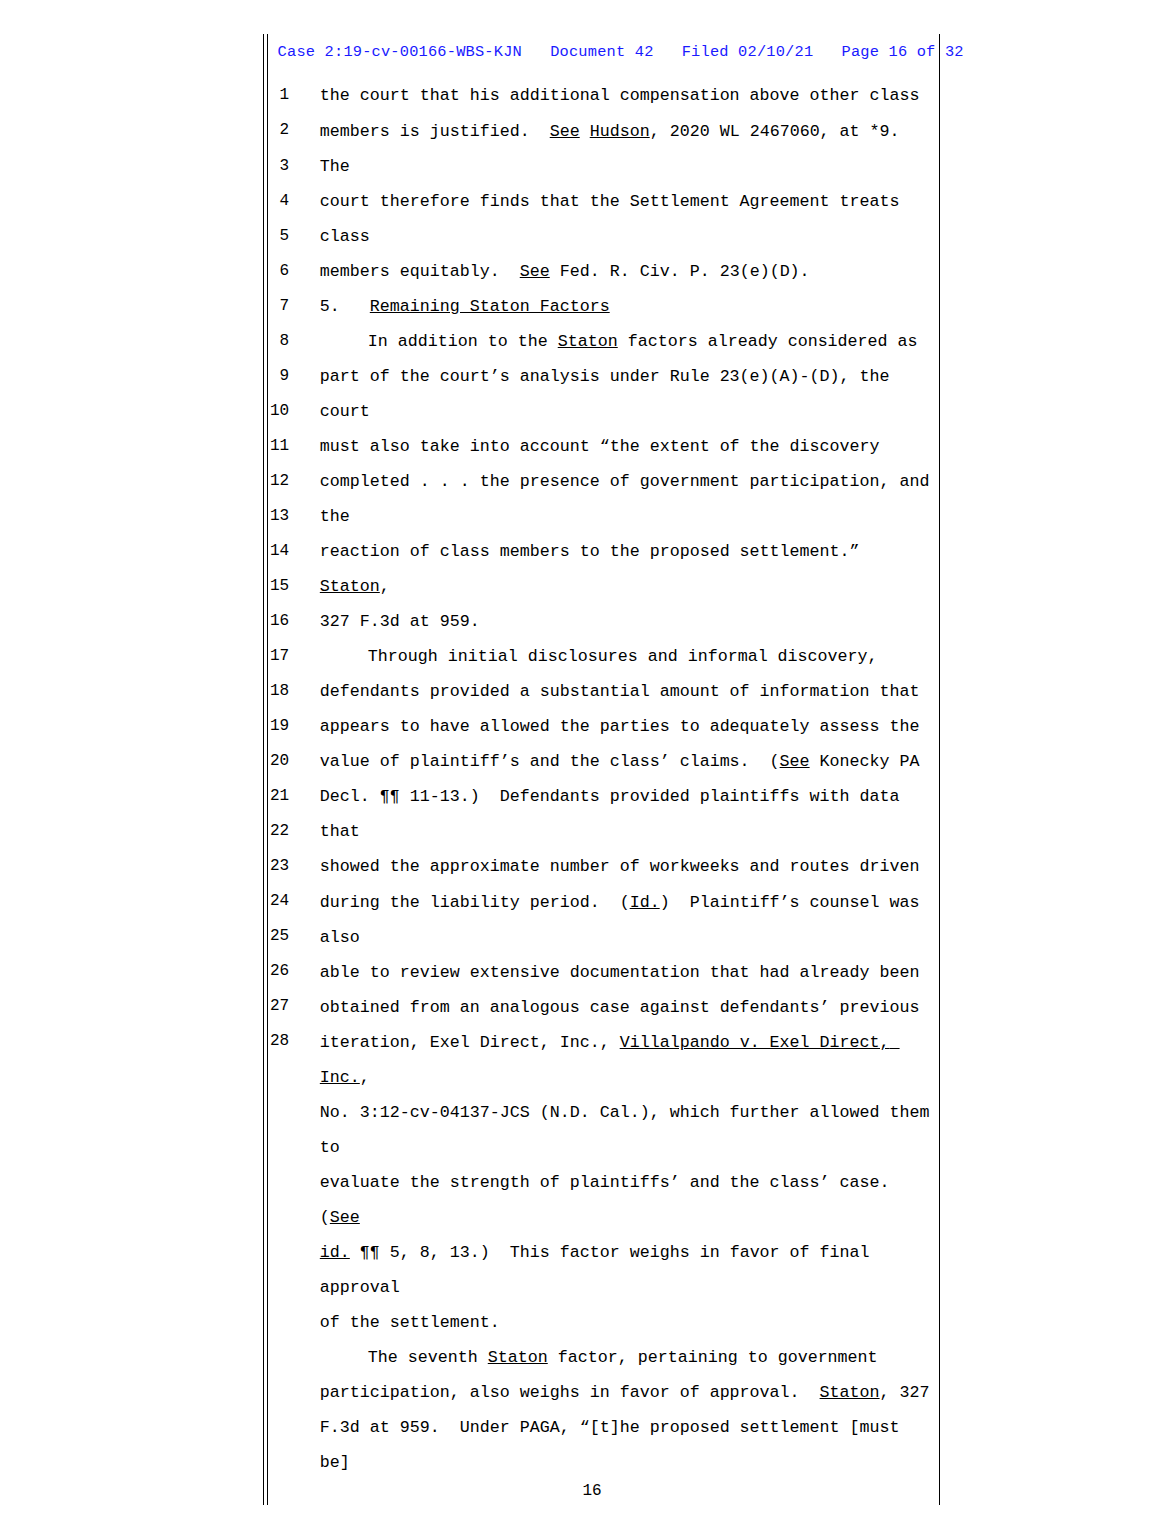Case 2:19-cv-00166-WBS-KJN Document 42 Filed 02/10/21 Page 16 of 32
1
2
3
4
5
6
7
8
9
10
11
12
13
14
15
16
17
18
19
20
21
22
23
24
25
26
27
28
the court that his additional compensation above other class
members is justified. See Hudson, 2020 WL 2467060, at *9. The
court therefore finds that the Settlement Agreement treats class
members equitably. See Fed. R. Civ. P. 23(e)(D).
5. Remaining Staton Factors
In addition to the Staton factors already considered as
part of the court’s analysis under Rule 23(e)(A)-(D), the court
must also take into account “the extent of the discovery
completed . . . the presence of government participation, and the
reaction of class members to the proposed settlement.” Staton,
327 F.3d at 959.
Through initial disclosures and informal discovery,
defendants provided a substantial amount of information that
appears to have allowed the parties to adequately assess the
value of plaintiff’s and the class’ claims. (See Konecky PA
Decl. ¶¶ 11-13.) Defendants provided plaintiffs with data that
showed the approximate number of workweeks and routes driven
during the liability period. (Id.) Plaintiff’s counsel was also
able to review extensive documentation that had already been
obtained from an analogous case against defendants’ previous
iteration, Exel Direct, Inc., Villalpando v. Exel Direct, Inc.,
No. 3:12-cv-04137-JCS (N.D. Cal.), which further allowed them to
evaluate the strength of plaintiffs’ and the class’ case. (See
id. ¶¶ 5, 8, 13.) This factor weighs in favor of final approval
of the settlement.
The seventh Staton factor, pertaining to government
participation, also weighs in favor of approval. Staton, 327
F.3d at 959. Under PAGA, “[t]he proposed settlement [must be]
16